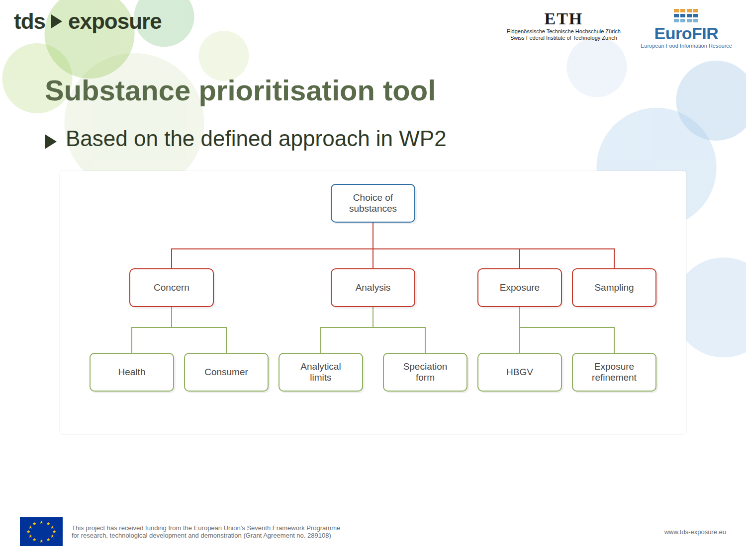tds exposure
ETH
Eidgenössische Technische Hochschule Zürich
Swiss Federal Institute of Technology Zurich
Euro FIR
European Food Information Resource
Substance prioritisation tool
Based on the defined approach in WP2
Choice of
substances
Concern
Analysis
Exposure
Sampling
Health
Consumer
Analytical
limits
Speciation
form
HBGV
Exposure
refinement
★ ★ ★ ★ ★ ★ ★ ★ ★ ★ ★ ★
This project has received funding from the European Union’s Seventh Framework Programme
for research, technological development and demonstration (Grant Agreement no. 289108)
www.tds-exposure.eu